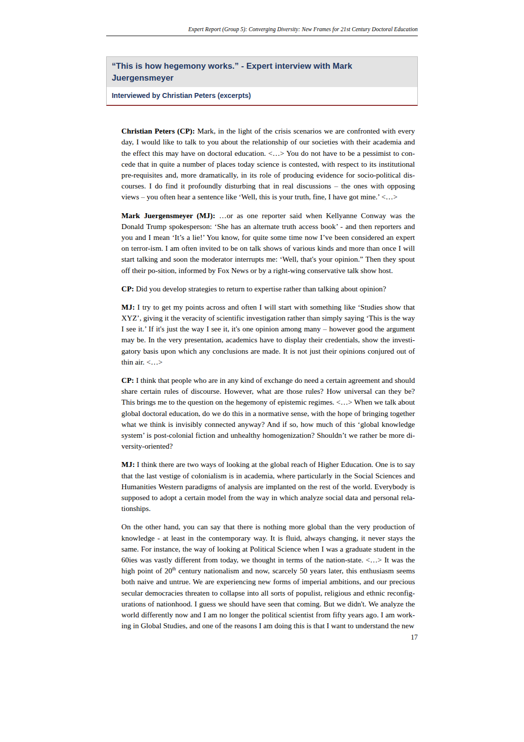Expert Report (Group 5): Converging Diversity: New Frames for 21st Century Doctoral Education
“This is how hegemony works.” - Expert interview with Mark Juergensmeyer
Interviewed by Christian Peters (excerpts)
Christian Peters (CP): Mark, in the light of the crisis scenarios we are confronted with every day, I would like to talk to you about the relationship of our societies with their academia and the effect this may have on doctoral education. <…> You do not have to be a pessimist to concede that in quite a number of places today science is contested, with respect to its institutional pre-requisites and, more dramatically, in its role of producing evidence for socio-political discourses. I do find it profoundly disturbing that in real discussions – the ones with opposing views – you often hear a sentence like ‘Well, this is your truth, fine, I have got mine.’ <…>
Mark Juergensmeyer (MJ): …or as one reporter said when Kellyanne Conway was the Donald Trump spokesperson: ‘She has an alternate truth access book’ - and then reporters and you and I mean ‘It’s a lie!’ You know, for quite some time now I’ve been considered an expert on terror-ism. I am often invited to be on talk shows of various kinds and more than once I will start talking and soon the moderator interrupts me: ‘Well, that's your opinion.” Then they spout off their po-sition, informed by Fox News or by a right-wing conservative talk show host.
CP: Did you develop strategies to return to expertise rather than talking about opinion?
MJ: I try to get my points across and often I will start with something like ‘Studies show that XYZ’, giving it the veracity of scientific investigation rather than simply saying ‘This is the way I see it.’ If it's just the way I see it, it's one opinion among many – however good the argument may be. In the very presentation, academics have to display their credentials, show the investigatory basis upon which any conclusions are made. It is not just their opinions conjured out of thin air. <…>
CP: I think that people who are in any kind of exchange do need a certain agreement and should share certain rules of discourse. However, what are those rules? How universal can they be? This brings me to the question on the hegemony of epistemic regimes. <…> When we talk about global doctoral education, do we do this in a normative sense, with the hope of bringing together what we think is invisibly connected anyway? And if so, how much of this ‘global knowledge system’ is post-colonial fiction and unhealthy homogenization? Shouldn’t we rather be more diversity-oriented?
MJ: I think there are two ways of looking at the global reach of Higher Education. One is to say that the last vestige of colonialism is in academia, where particularly in the Social Sciences and Humanities Western paradigms of analysis are implanted on the rest of the world. Everybody is supposed to adopt a certain model from the way in which analyze social data and personal rela-tionships.
On the other hand, you can say that there is nothing more global than the very production of knowledge - at least in the contemporary way. It is fluid, always changing, it never stays the same. For instance, the way of looking at Political Science when I was a graduate student in the 60ies was vastly different from today, we thought in terms of the nation-state. <…> It was the high point of 20th century nationalism and now, scarcely 50 years later, this enthusiasm seems both naive and untrue. We are experiencing new forms of imperial ambitions, and our precious secular democracies threaten to collapse into all sorts of populist, religious and ethnic reconfig-urations of nationhood. I guess we should have seen that coming. But we didn't. We analyze the world differently now and I am no longer the political scientist from fifty years ago. I am working in Global Studies, and one of the reasons I am doing this is that I want to understand the new
17